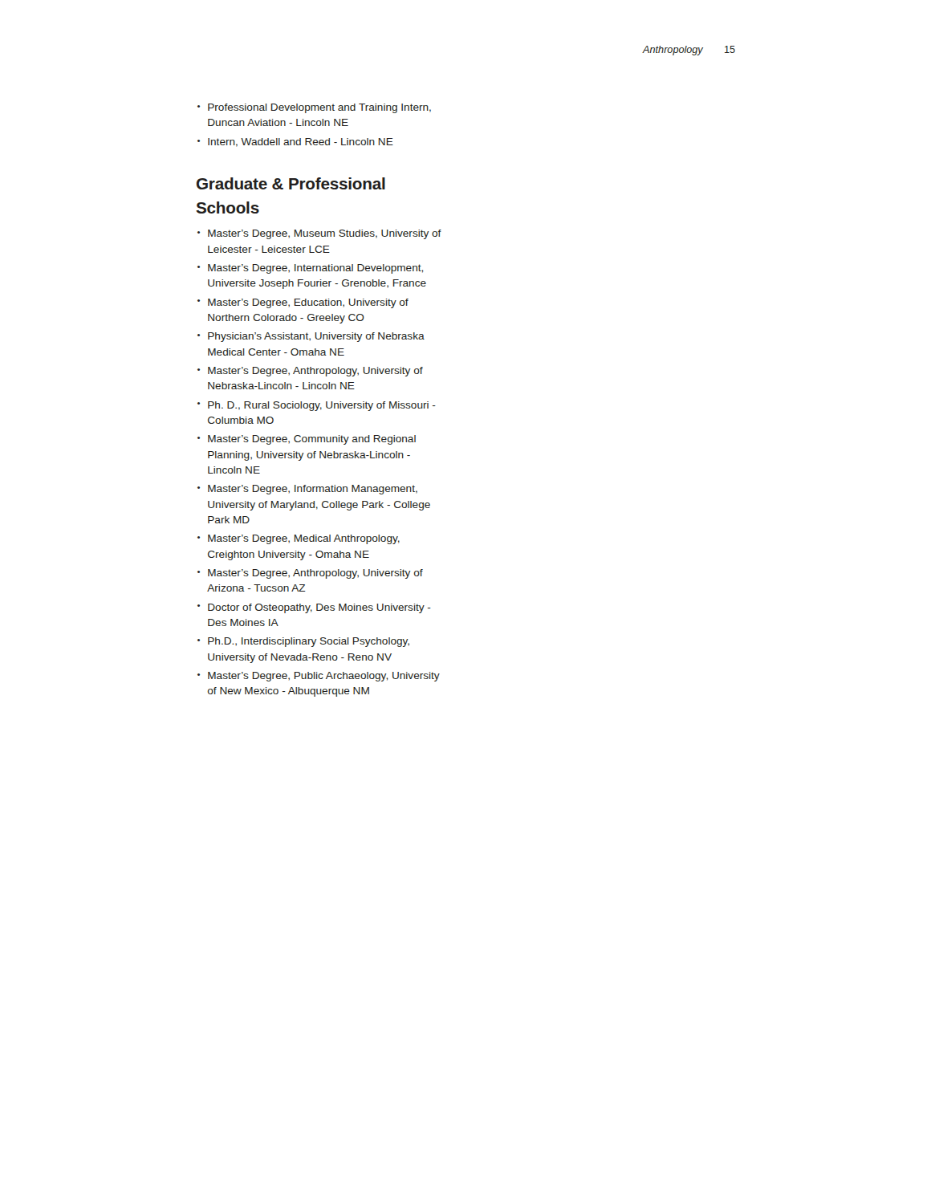Anthropology 15
Professional Development and Training Intern, Duncan Aviation - Lincoln NE
Intern, Waddell and Reed - Lincoln NE
Graduate & Professional Schools
Master’s Degree, Museum Studies, University of Leicester - Leicester LCE
Master’s Degree, International Development, Universite Joseph Fourier - Grenoble, France
Master’s Degree, Education, University of Northern Colorado - Greeley CO
Physician’s Assistant, University of Nebraska Medical Center - Omaha NE
Master’s Degree, Anthropology, University of Nebraska-Lincoln - Lincoln NE
Ph. D., Rural Sociology, University of Missouri - Columbia MO
Master’s Degree, Community and Regional Planning, University of Nebraska-Lincoln - Lincoln NE
Master’s Degree, Information Management, University of Maryland, College Park - College Park MD
Master’s Degree, Medical Anthropology, Creighton University - Omaha NE
Master’s Degree, Anthropology, University of Arizona - Tucson AZ
Doctor of Osteopathy, Des Moines University - Des Moines IA
Ph.D., Interdisciplinary Social Psychology, University of Nevada-Reno - Reno NV
Master’s Degree, Public Archaeology, University of New Mexico - Albuquerque NM